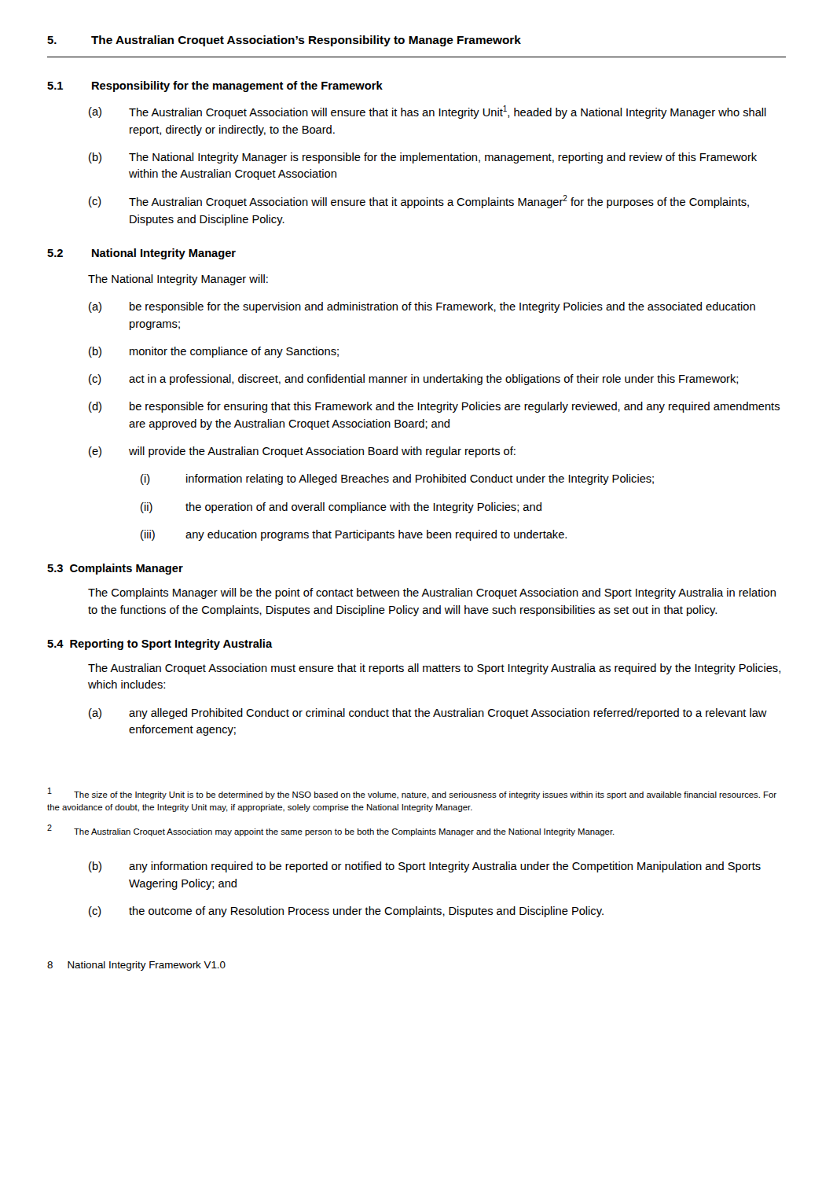5.
The Australian Croquet Association’s Responsibility to Manage Framework
5.1 Responsibility for the management of the Framework
(a) The Australian Croquet Association will ensure that it has an Integrity Unit1, headed by a National Integrity Manager who shall report, directly or indirectly, to the Board.
(b) The National Integrity Manager is responsible for the implementation, management, reporting and review of this Framework within the Australian Croquet Association
(c) The Australian Croquet Association will ensure that it appoints a Complaints Manager2 for the purposes of the Complaints, Disputes and Discipline Policy.
5.2 National Integrity Manager
The National Integrity Manager will:
(a) be responsible for the supervision and administration of this Framework, the Integrity Policies and the associated education programs;
(b) monitor the compliance of any Sanctions;
(c) act in a professional, discreet, and confidential manner in undertaking the obligations of their role under this Framework;
(d) be responsible for ensuring that this Framework and the Integrity Policies are regularly reviewed, and any required amendments are approved by the Australian Croquet Association Board; and
(e) will provide the Australian Croquet Association Board with regular reports of:
(i) information relating to Alleged Breaches and Prohibited Conduct under the Integrity Policies;
(ii) the operation of and overall compliance with the Integrity Policies; and
(iii) any education programs that Participants have been required to undertake.
5.3 Complaints Manager
The Complaints Manager will be the point of contact between the Australian Croquet Association and Sport Integrity Australia in relation to the functions of the Complaints, Disputes and Discipline Policy and will have such responsibilities as set out in that policy.
5.4 Reporting to Sport Integrity Australia
The Australian Croquet Association must ensure that it reports all matters to Sport Integrity Australia as required by the Integrity Policies, which includes:
(a) any alleged Prohibited Conduct or criminal conduct that the Australian Croquet Association referred/reported to a relevant law enforcement agency;
1 The size of the Integrity Unit is to be determined by the NSO based on the volume, nature, and seriousness of integrity issues within its sport and available financial resources. For the avoidance of doubt, the Integrity Unit may, if appropriate, solely comprise the National Integrity Manager.
2 The Australian Croquet Association may appoint the same person to be both the Complaints Manager and the National Integrity Manager.
(b) any information required to be reported or notified to Sport Integrity Australia under the Competition Manipulation and Sports Wagering Policy; and
(c) the outcome of any Resolution Process under the Complaints, Disputes and Discipline Policy.
8 National Integrity Framework V1.0